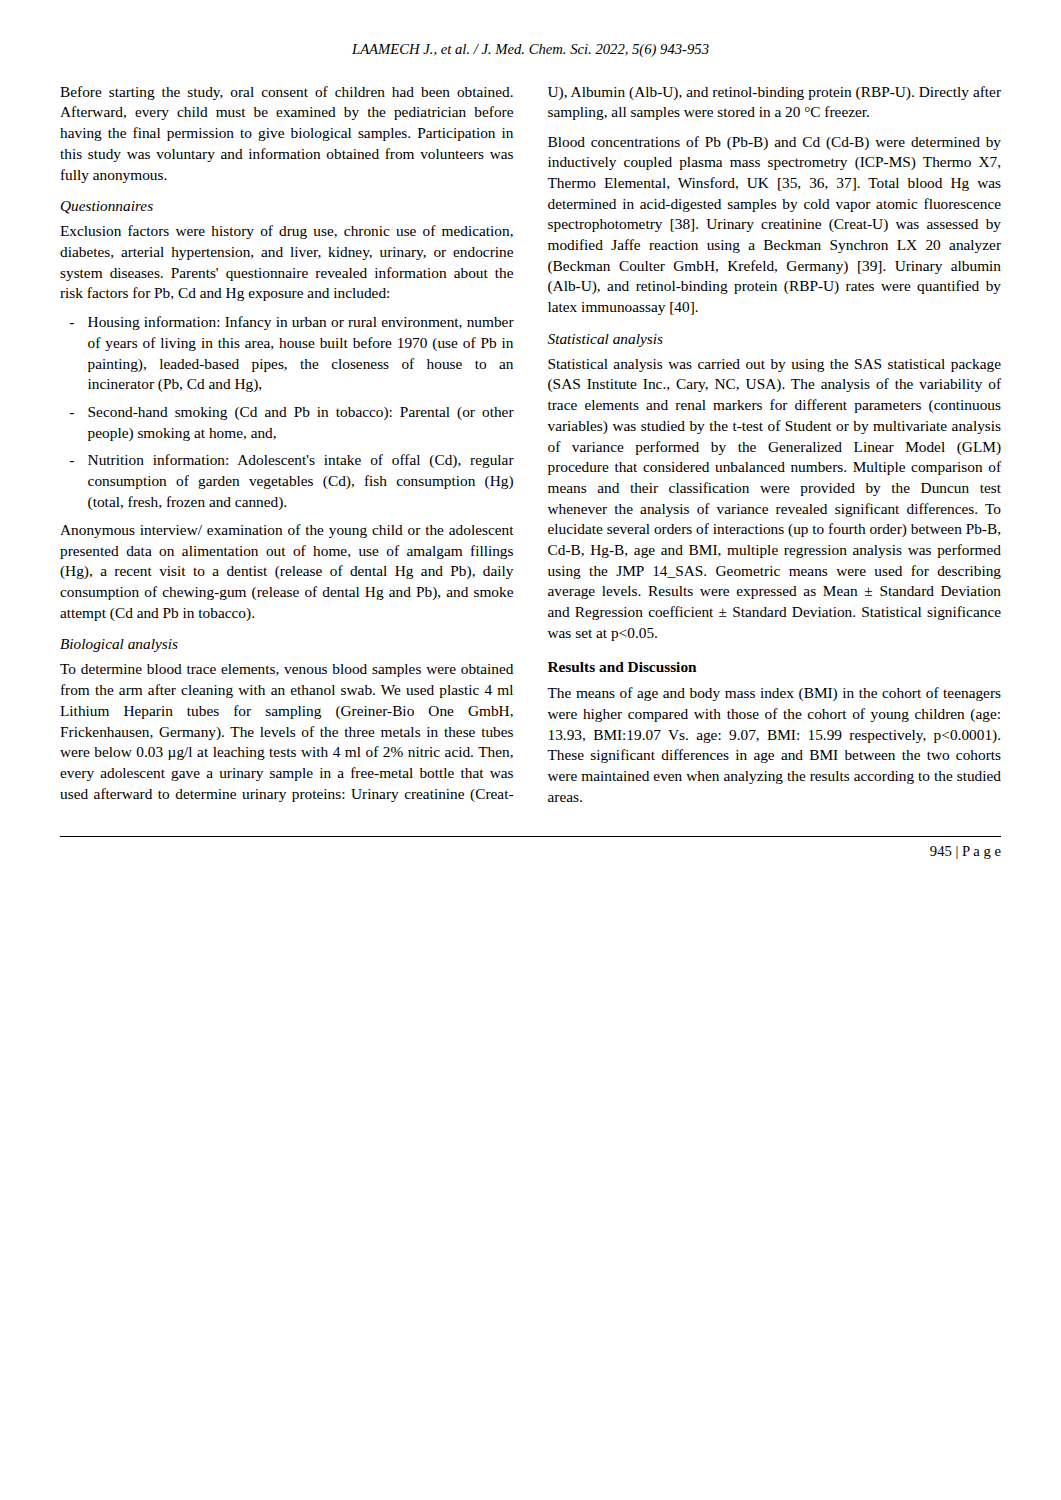LAAMECH J., et al. / J. Med. Chem. Sci. 2022, 5(6) 943-953
Before starting the study, oral consent of children had been obtained. Afterward, every child must be examined by the pediatrician before having the final permission to give biological samples. Participation in this study was voluntary and information obtained from volunteers was fully anonymous.
Questionnaires
Exclusion factors were history of drug use, chronic use of medication, diabetes, arterial hypertension, and liver, kidney, urinary, or endocrine system diseases. Parents' questionnaire revealed information about the risk factors for Pb, Cd and Hg exposure and included:
Housing information: Infancy in urban or rural environment, number of years of living in this area, house built before 1970 (use of Pb in painting), leaded-based pipes, the closeness of house to an incinerator (Pb, Cd and Hg),
Second-hand smoking (Cd and Pb in tobacco): Parental (or other people) smoking at home, and,
Nutrition information: Adolescent's intake of offal (Cd), regular consumption of garden vegetables (Cd), fish consumption (Hg) (total, fresh, frozen and canned).
Anonymous interview/ examination of the young child or the adolescent presented data on alimentation out of home, use of amalgam fillings (Hg), a recent visit to a dentist (release of dental Hg and Pb), daily consumption of chewing-gum (release of dental Hg and Pb), and smoke attempt (Cd and Pb in tobacco).
Biological analysis
To determine blood trace elements, venous blood samples were obtained from the arm after cleaning with an ethanol swab. We used plastic 4 ml Lithium Heparin tubes for sampling (Greiner-Bio One GmbH, Frickenhausen, Germany). The levels of the three metals in these tubes were below 0.03 µg/l at leaching tests with 4 ml of 2% nitric acid. Then, every adolescent gave a urinary sample in a free-metal bottle that was used afterward to determine urinary proteins: Urinary creatinine (Creat-U), Albumin (Alb-U), and retinol-binding protein (RBP-U). Directly after sampling, all samples were stored in a 20 °C freezer.
Blood concentrations of Pb (Pb-B) and Cd (Cd-B) were determined by inductively coupled plasma mass spectrometry (ICP-MS) Thermo X7, Thermo Elemental, Winsford, UK [35, 36, 37]. Total blood Hg was determined in acid-digested samples by cold vapor atomic fluorescence spectrophotometry [38]. Urinary creatinine (Creat-U) was assessed by modified Jaffe reaction using a Beckman Synchron LX 20 analyzer (Beckman Coulter GmbH, Krefeld, Germany) [39]. Urinary albumin (Alb-U), and retinol-binding protein (RBP-U) rates were quantified by latex immunoassay [40].
Statistical analysis
Statistical analysis was carried out by using the SAS statistical package (SAS Institute Inc., Cary, NC, USA). The analysis of the variability of trace elements and renal markers for different parameters (continuous variables) was studied by the t-test of Student or by multivariate analysis of variance performed by the Generalized Linear Model (GLM) procedure that considered unbalanced numbers. Multiple comparison of means and their classification were provided by the Duncun test whenever the analysis of variance revealed significant differences. To elucidate several orders of interactions (up to fourth order) between Pb-B, Cd-B, Hg-B, age and BMI, multiple regression analysis was performed using the JMP 14_SAS. Geometric means were used for describing average levels. Results were expressed as Mean ± Standard Deviation and Regression coefficient ± Standard Deviation. Statistical significance was set at p<0.05.
Results and Discussion
The means of age and body mass index (BMI) in the cohort of teenagers were higher compared with those of the cohort of young children (age: 13.93, BMI:19.07 Vs. age: 9.07, BMI: 15.99 respectively, p<0.0001). These significant differences in age and BMI between the two cohorts were maintained even when analyzing the results according to the studied areas.
945 | P a g e